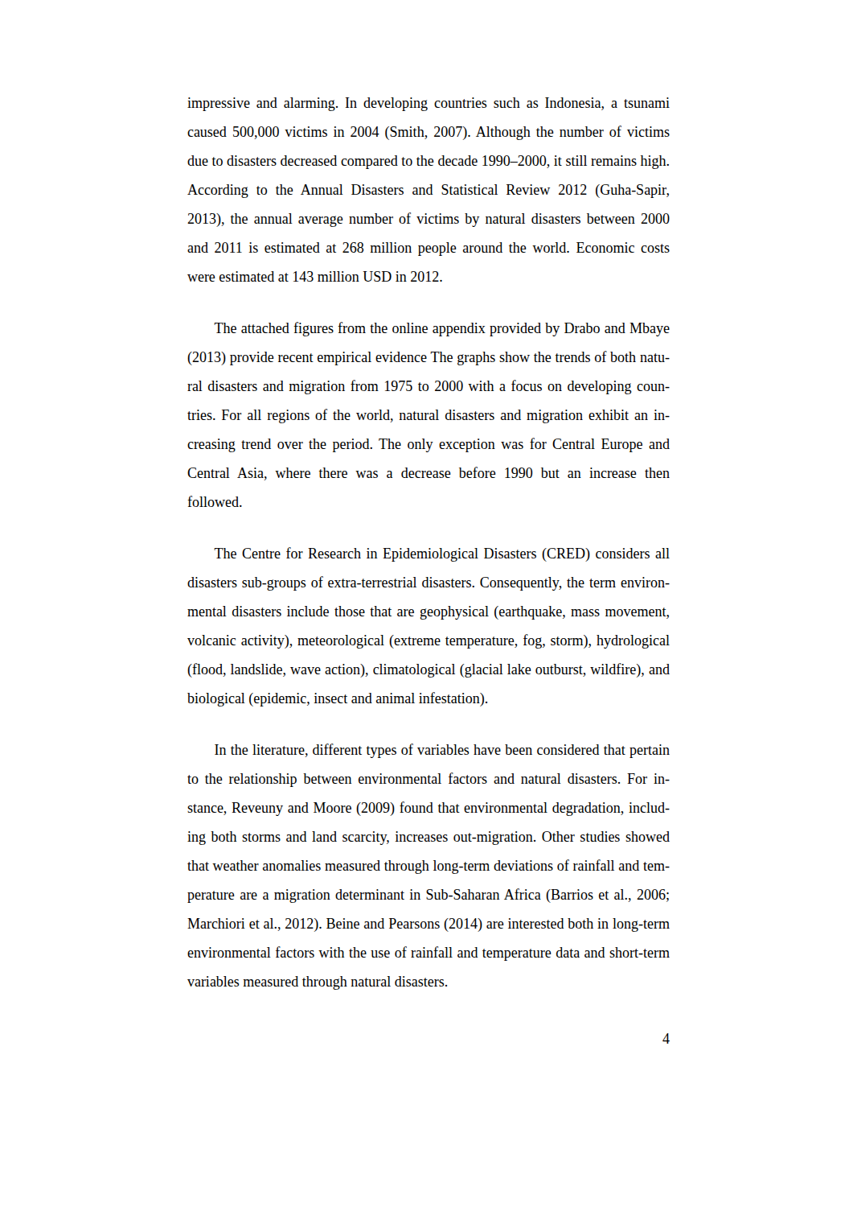impressive and alarming. In developing countries such as Indonesia, a tsunami caused 500,000 victims in 2004 (Smith, 2007). Although the number of victims due to disasters decreased compared to the decade 1990–2000, it still remains high. According to the Annual Disasters and Statistical Review 2012 (Guha-Sapir, 2013), the annual average number of victims by natural disasters between 2000 and 2011 is estimated at 268 million people around the world. Economic costs were estimated at 143 million USD in 2012.
The attached figures from the online appendix provided by Drabo and Mbaye (2013) provide recent empirical evidence The graphs show the trends of both natural disasters and migration from 1975 to 2000 with a focus on developing countries. For all regions of the world, natural disasters and migration exhibit an increasing trend over the period. The only exception was for Central Europe and Central Asia, where there was a decrease before 1990 but an increase then followed.
The Centre for Research in Epidemiological Disasters (CRED) considers all disasters sub-groups of extra-terrestrial disasters. Consequently, the term environmental disasters include those that are geophysical (earthquake, mass movement, volcanic activity), meteorological (extreme temperature, fog, storm), hydrological (flood, landslide, wave action), climatological (glacial lake outburst, wildfire), and biological (epidemic, insect and animal infestation).
In the literature, different types of variables have been considered that pertain to the relationship between environmental factors and natural disasters. For instance, Reveuny and Moore (2009) found that environmental degradation, including both storms and land scarcity, increases out-migration. Other studies showed that weather anomalies measured through long-term deviations of rainfall and temperature are a migration determinant in Sub-Saharan Africa (Barrios et al., 2006; Marchiori et al., 2012). Beine and Pearsons (2014) are interested both in long-term environmental factors with the use of rainfall and temperature data and short-term variables measured through natural disasters.
4